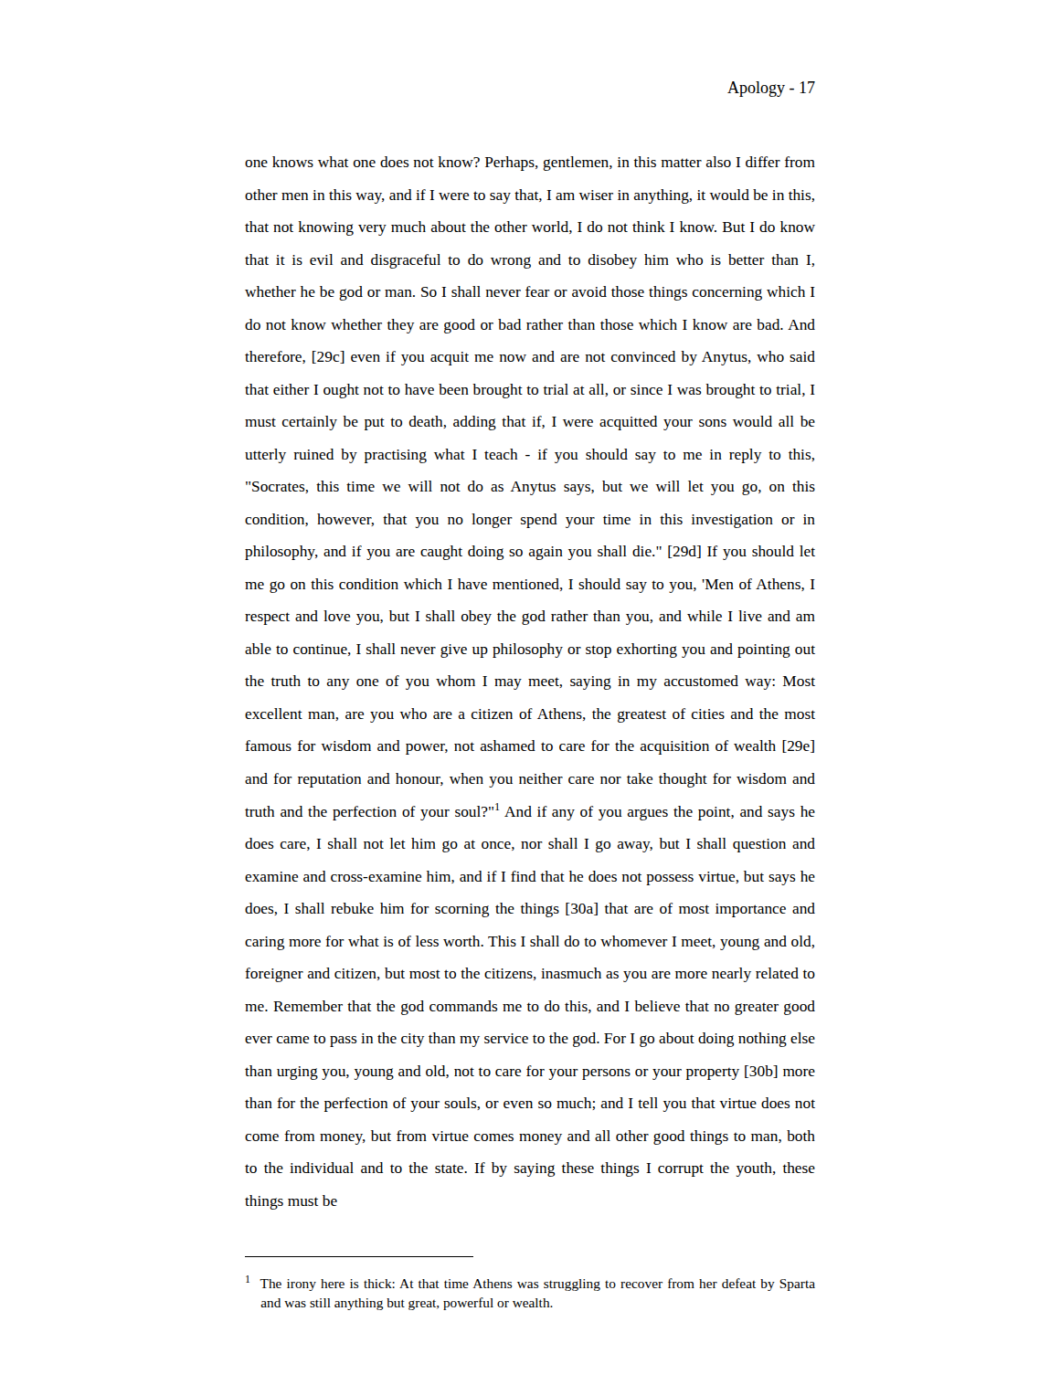Apology - 17
one knows what one does not know? Perhaps, gentlemen, in this matter also I differ from other men in this way, and if I were to say that, I am wiser in anything, it would be in this, that not knowing very much about the other world, I do not think I know. But I do know that it is evil and disgraceful to do wrong and to disobey him who is better than I, whether he be god or man. So I shall never fear or avoid those things concerning which I do not know whether they are good or bad rather than those which I know are bad. And therefore, [29c] even if you acquit me now and are not convinced by Anytus, who said that either I ought not to have been brought to trial at all, or since I was brought to trial, I must certainly be put to death, adding that if, I were acquitted your sons would all be utterly ruined by practising what I teach - if you should say to me in reply to this, "Socrates, this time we will not do as Anytus says, but we will let you go, on this condition, however, that you no longer spend your time in this investigation or in philosophy, and if you are caught doing so again you shall die." [29d] If you should let me go on this condition which I have mentioned, I should say to you, 'Men of Athens, I respect and love you, but I shall obey the god rather than you, and while I live and am able to continue, I shall never give up philosophy or stop exhorting you and pointing out the truth to any one of you whom I may meet, saying in my accustomed way: Most excellent man, are you who are a citizen of Athens, the greatest of cities and the most famous for wisdom and power, not ashamed to care for the acquisition of wealth [29e] and for reputation and honour, when you neither care nor take thought for wisdom and truth and the perfection of your soul?"1 And if any of you argues the point, and says he does care, I shall not let him go at once, nor shall I go away, but I shall question and examine and cross-examine him, and if I find that he does not possess virtue, but says he does, I shall rebuke him for scorning the things [30a] that are of most importance and caring more for what is of less worth. This I shall do to whomever I meet, young and old, foreigner and citizen, but most to the citizens, inasmuch as you are more nearly related to me. Remember that the god commands me to do this, and I believe that no greater good ever came to pass in the city than my service to the god. For I go about doing nothing else than urging you, young and old, not to care for your persons or your property [30b] more than for the perfection of your souls, or even so much; and I tell you that virtue does not come from money, but from virtue comes money and all other good things to man, both to the individual and to the state. If by saying these things I corrupt the youth, these things must be
1 The irony here is thick: At that time Athens was struggling to recover from her defeat by Sparta and was still anything but great, powerful or wealth.